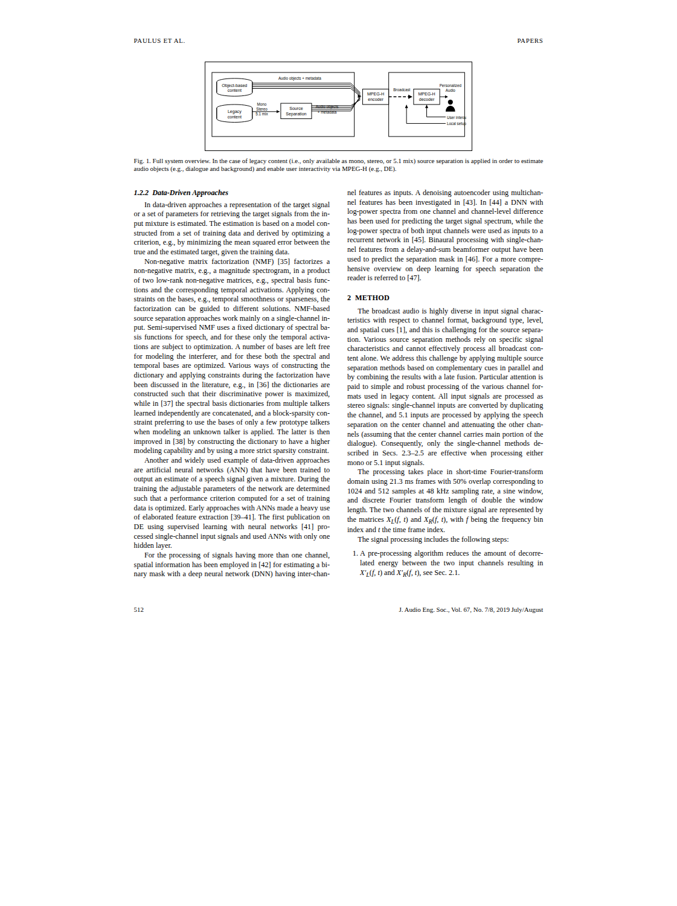Paulus et al.
Papers
Object-based content Legacy content Source Separation Mono Stereo 5.1 mix Audio objects + metadata Audio objects + metadata MPEG-H encoder Broadcast MPEG-H decoder Personalized Audio User interactivity Local setup
Fig. 1. Full system overview. In the case of legacy content (i.e., only available as mono, stereo, or 5.1 mix) source separation is applied in order to estimate audio objects (e.g., dialogue and background) and enable user interactivity via MPEG-H (e.g., DE).
1.2.2 Data-Driven Approaches
In data-driven approaches a representation of the target signal or a set of parameters for retrieving the target signals from the input mixture is estimated. The estimation is based on a model constructed from a set of training data and derived by optimizing a criterion, e.g., by minimizing the mean squared error between the true and the estimated target, given the training data.
Non-negative matrix factorization (NMF) [35] factorizes a non-negative matrix, e.g., a magnitude spectrogram, in a product of two low-rank non-negative matrices, e.g., spectral basis functions and the corresponding temporal activations. Applying constraints on the bases, e.g., temporal smoothness or sparseness, the factorization can be guided to different solutions. NMF-based source separation approaches work mainly on a single-channel input. Semi-supervised NMF uses a fixed dictionary of spectral basis functions for speech, and for these only the temporal activations are subject to optimization. A number of bases are left free for modeling the interferer, and for these both the spectral and temporal bases are optimized. Various ways of constructing the dictionary and applying constraints during the factorization have been discussed in the literature, e.g., in [36] the dictionaries are constructed such that their discriminative power is maximized, while in [37] the spectral basis dictionaries from multiple talkers learned independently are concatenated, and a block-sparsity constraint preferring to use the bases of only a few prototype talkers when modeling an unknown talker is applied. The latter is then improved in [38] by constructing the dictionary to have a higher modeling capability and by using a more strict sparsity constraint.
Another and widely used example of data-driven approaches are artificial neural networks (ANN) that have been trained to output an estimate of a speech signal given a mixture. During the training the adjustable parameters of the network are determined such that a performance criterion computed for a set of training data is optimized. Early approaches with ANNs made a heavy use of elaborated feature extraction [39–41]. The first publication on DE using supervised learning with neural networks [41] processed single-channel input signals and used ANNs with only one hidden layer.
For the processing of signals having more than one channel, spatial information has been employed in [42] for estimating a binary mask with a deep neural network (DNN) having inter-channel features as inputs. A denoising autoencoder using multichannel features has been investigated in [43]. In [44] a DNN with log-power spectra from one channel and channel-level difference has been used for predicting the target signal spectrum, while the log-power spectra of both input channels were used as inputs to a recurrent network in [45]. Binaural processing with single-channel features from a delay-and-sum beamformer output have been used to predict the separation mask in [46]. For a more comprehensive overview on deep learning for speech separation the reader is referred to [47].
2 METHOD
The broadcast audio is highly diverse in input signal characteristics with respect to channel format, background type, level, and spatial cues [1], and this is challenging for the source separation. Various source separation methods rely on specific signal characteristics and cannot effectively process all broadcast content alone. We address this challenge by applying multiple source separation methods based on complementary cues in parallel and by combining the results with a late fusion. Particular attention is paid to simple and robust processing of the various channel formats used in legacy content. All input signals are processed as stereo signals: single-channel inputs are converted by duplicating the channel, and 5.1 inputs are processed by applying the speech separation on the center channel and attenuating the other channels (assuming that the center channel carries main portion of the dialogue). Consequently, only the single-channel methods described in Secs. 2.3–2.5 are effective when processing either mono or 5.1 input signals.
The processing takes place in short-time Fourier-transform domain using 21.3 ms frames with 50% overlap corresponding to 1024 and 512 samples at 48 kHz sampling rate, a sine window, and discrete Fourier transform length of double the window length. The two channels of the mixture signal are represented by the matrices XL(f, t) and XR(f, t), with f being the frequency bin index and t the time frame index.
The signal processing includes the following steps:
A pre-processing algorithm reduces the amount of decorrelated energy between the two input channels resulting in X′L(f, t) and X′R(f, t), see Sec. 2.1.
512
J. Audio Eng. Soc., Vol. 67, No. 7/8, 2019 July/August